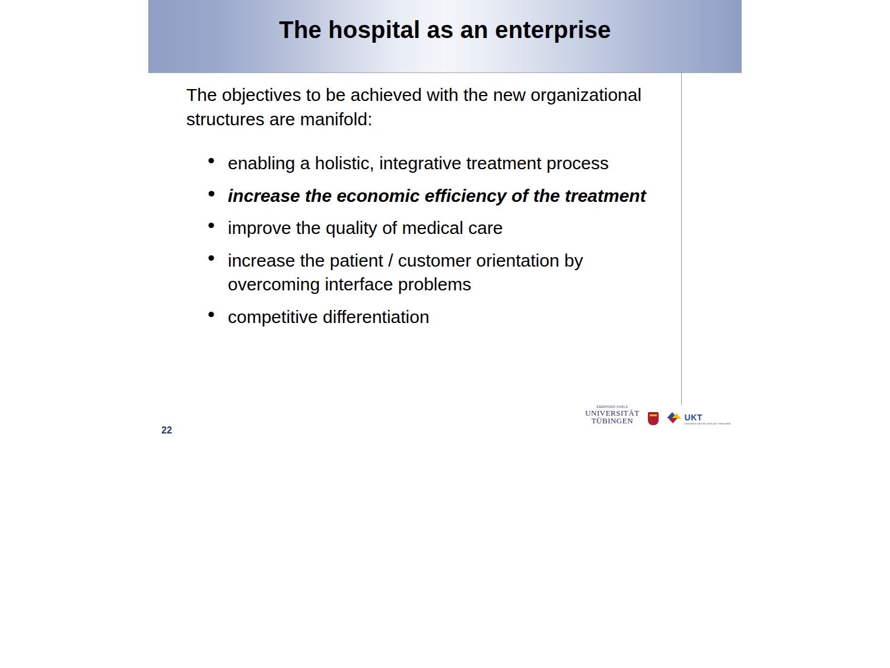The hospital as an enterprise
The objectives to be achieved with the new organizational structures are manifold:
enabling a holistic, integrative treatment process
increase the economic efficiency of the treatment
improve the quality of medical care
increase the patient / customer orientation by overcoming interface problems
competitive differentiation
EBERHARD KARLS
UNIVERSITÄT
TÜBINGEN
UKT
UNIVERSITÄTSKLINIKUM TÜBINGEN
22